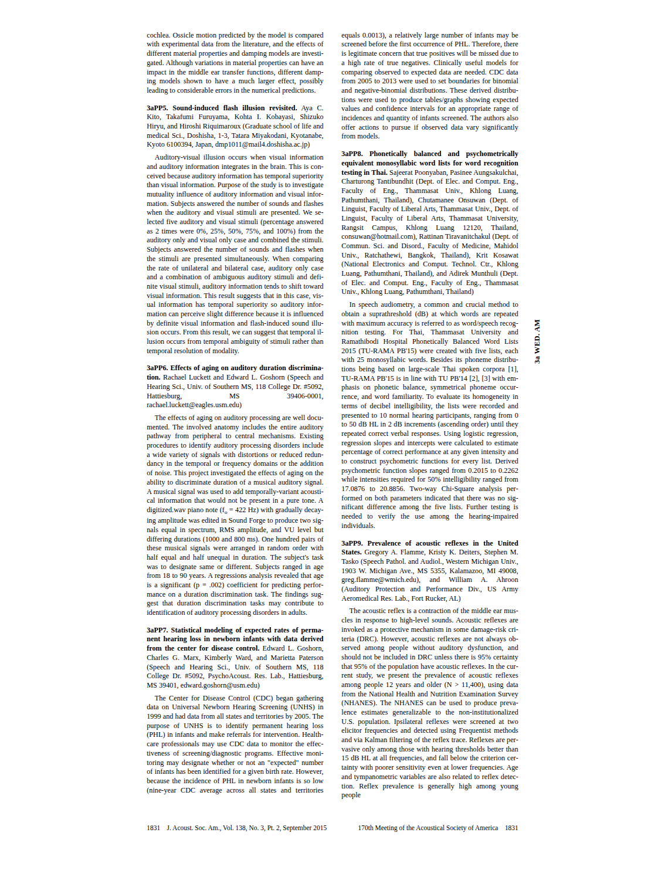cochlea. Ossicle motion predicted by the model is compared with experimental data from the literature, and the effects of different material properties and damping models are investigated. Although variations in material properties can have an impact in the middle ear transfer functions, different damping models shown to have a much larger effect, possibly leading to considerable errors in the numerical predictions.
3aPP5. Sound-induced flash illusion revisited. Aya C. Kito, Takafumi Furuyama, Kohta I. Kobayasi, Shizuko Hiryu, and Hiroshi Riquimaroux (Graduate school of life and medical Sci., Doshisha, 1-3, Tatara Miyakodani, Kyotanabe, Kyoto 6100394, Japan, dmp1011@mail4.doshisha.ac.jp)
Auditory-visual illusion occurs when visual information and auditory information integrates in the brain. This is conceived because auditory information has temporal superiority than visual information. Purpose of the study is to investigate mutuality influence of auditory information and visual information. Subjects answered the number of sounds and flashes when the auditory and visual stimuli are presented. We selected five auditory and visual stimuli (percentage answered as 2 times were 0%, 25%, 50%, 75%, and 100%) from the auditory only and visual only case and combined the stimuli. Subjects answered the number of sounds and flashes when the stimuli are presented simultaneously. When comparing the rate of unilateral and bilateral case, auditory only case and a combination of ambiguous auditory stimuli and definite visual stimuli, auditory information tends to shift toward visual information. This result suggests that in this case, visual information has temporal superiority so auditory information can perceive slight difference because it is influenced by definite visual information and flash-induced sound illusion occurs. From this result, we can suggest that temporal illusion occurs from temporal ambiguity of stimuli rather than temporal resolution of modality.
3aPP6. Effects of aging on auditory duration discrimination. Rachael Luckett and Edward L. Goshorn (Speech and Hearing Sci., Univ. of Southern MS, 118 College Dr. #5092, Hattiesburg, MS 39406-0001, rachael.luckett@eagles.usm.edu)
The effects of aging on auditory processing are well documented. The involved anatomy includes the entire auditory pathway from peripheral to central mechanisms. Existing procedures to identify auditory processing disorders include a wide variety of signals with distortions or reduced redundancy in the temporal or frequency domains or the addition of noise. This project investigated the effects of aging on the ability to discriminate duration of a musical auditory signal. A musical signal was used to add temporally-variant acoustical information that would not be present in a pure tone. A digitized.wav piano note (fo = 422 Hz) with gradually decaying amplitude was edited in Sound Forge to produce two signals equal in spectrum, RMS amplitude, and VU level but differing durations (1000 and 800 ms). One hundred pairs of these musical signals were arranged in random order with half equal and half unequal in duration. The subject's task was to designate same or different. Subjects ranged in age from 18 to 90 years. A regressions analysis revealed that age is a significant (p = .002) coefficient for predicting performance on a duration discrimination task. The findings suggest that duration discrimination tasks may contribute to identification of auditory processing disorders in adults.
3aPP7. Statistical modeling of expected rates of permanent hearing loss in newborn infants with data derived from the center for disease control. Edward L. Goshorn, Charles G. Marx, Kimberly Ward, and Marietta Paterson (Speech and Hearing Sci., Univ. of Southern MS, 118 College Dr. #5092, PsychoAcoust. Res. Lab., Hattiesburg, MS 39401, edward.goshorn@usm.edu)
The Center for Disease Control (CDC) began gathering data on Universal Newborn Hearing Screening (UNHS) in 1999 and had data from all states and territories by 2005. The purpose of UNHS is to identify permanent hearing loss (PHL) in infants and make referrals for intervention. Health-care professionals may use CDC data to monitor the effectiveness of screening/diagnostic programs. Effective monitoring may designate whether or not an "expected" number of infants has been identified for a given birth rate. However, because the incidence of PHL in newborn infants is so low (nine-year CDC average across all states and territories equals 0.0013), a relatively large number of infants may be screened before the first occurrence of PHL. Therefore, there is legitimate concern that true positives will be missed due to a high rate of true negatives. Clinically useful models for comparing observed to expected data are needed. CDC data from 2005 to 2013 were used to set boundaries for binomial and negative-binomial distributions. These derived distributions were used to produce tables/graphs showing expected values and confidence intervals for an appropriate range of incidences and quantity of infants screened. The authors also offer actions to pursue if observed data vary significantly from models.
3aPP8. Phonetically balanced and psychometrically equivalent monosyllabic word lists for word recognition testing in Thai. Sajeerat Poonyaban, Pasinee Aungsakulchai, Charturong Tantibundhit (Dept. of Elec. and Comput. Eng., Faculty of Eng., Thammasat Univ., Khlong Luang, Pathumthani, Thailand), Chutamanee Onsuwan (Dept. of Linguist, Faculty of Liberal Arts, Thammasat Univ., Dept. of Linguist, Faculty of Liberal Arts, Thammasat University, Rangsit Campus, Khlong Luang 12120, Thailand, consuwan@hotmail.com), Rattinan Tiravanitchakul (Dept. of Commun. Sci. and Disord., Faculty of Medicine, Mahidol Univ., Ratchathewi, Bangkok, Thailand), Krit Kosawat (National Electronics and Comput. Technol. Ctr., Khlong Luang, Pathumthani, Thailand), and Adirek Munthuli (Dept. of Elec. and Comput. Eng., Faculty of Eng., Thammasat Univ., Khlong Luang, Pathumthani, Thailand)
In speech audiometry, a common and crucial method to obtain a suprathreshold (dB) at which words are repeated with maximum accuracy is referred to as word/speech recognition testing. For Thai, Thammasat University and Ramathibodi Hospital Phonetically Balanced Word Lists 2015 (TU-RAMA PB'15) were created with five lists, each with 25 monosyllabic words. Besides its phoneme distributions being based on large-scale Thai spoken corpora [1], TU-RAMA PB'15 is in line with TU PB'14 [2], [3] with emphasis on phonetic balance, symmetrical phoneme occurrence, and word familiarity. To evaluate its homogeneity in terms of decibel intelligibility, the lists were recorded and presented to 10 normal hearing participants, ranging from 0 to 50 dB HL in 2 dB increments (ascending order) until they repeated correct verbal responses. Using logistic regression, regression slopes and intercepts were calculated to estimate percentage of correct performance at any given intensity and to construct psychometric functions for every list. Derived psychometric function slopes ranged from 0.2015 to 0.2262 while intensities required for 50% intelligibility ranged from 17.0876 to 20.8856. Two-way Chi-Square analysis performed on both parameters indicated that there was no significant difference among the five lists. Further testing is needed to verify the use among the hearing-impaired individuals.
3aPP9. Prevalence of acoustic reflexes in the United States. Gregory A. Flamme, Kristy K. Deiters, Stephen M. Tasko (Speech Pathol. and Audiol., Western Michigan Univ., 1903 W. Michigan Ave., MS 5355, Kalamazoo, MI 49008, greg.flamme@wmich.edu), and William A. Ahroon (Auditory Protection and Performance Div., US Army Aeromedical Res. Lab., Fort Rucker, AL)
The acoustic reflex is a contraction of the middle ear muscles in response to high-level sounds. Acoustic reflexes are invoked as a protective mechanism in some damage-risk criteria (DRC). However, acoustic reflexes are not always observed among people without auditory dysfunction, and should not be included in DRC unless there is 95% certainty that 95% of the population have acoustic reflexes. In the current study, we present the prevalence of acoustic reflexes among people 12 years and older (N > 11,400), using data from the National Health and Nutrition Examination Survey (NHANES). The NHANES can be used to produce prevalence estimates generalizable to the non-institutionalized U.S. population. Ipsilateral reflexes were screened at two elicitor frequencies and detected using Frequentist methods and via Kalman filtering of the reflex trace. Reflexes are pervasive only among those with hearing thresholds better than 15 dB HL at all frequencies, and fall below the criterion certainty with poorer sensitivity even at lower frequencies. Age and tympanometric variables are also related to reflex detection. Reflex prevalence is generally high among young people
3a WED. AM
1831 J. Acoust. Soc. Am., Vol. 138, No. 3, Pt. 2, September 2015
170th Meeting of the Acoustical Society of America 1831